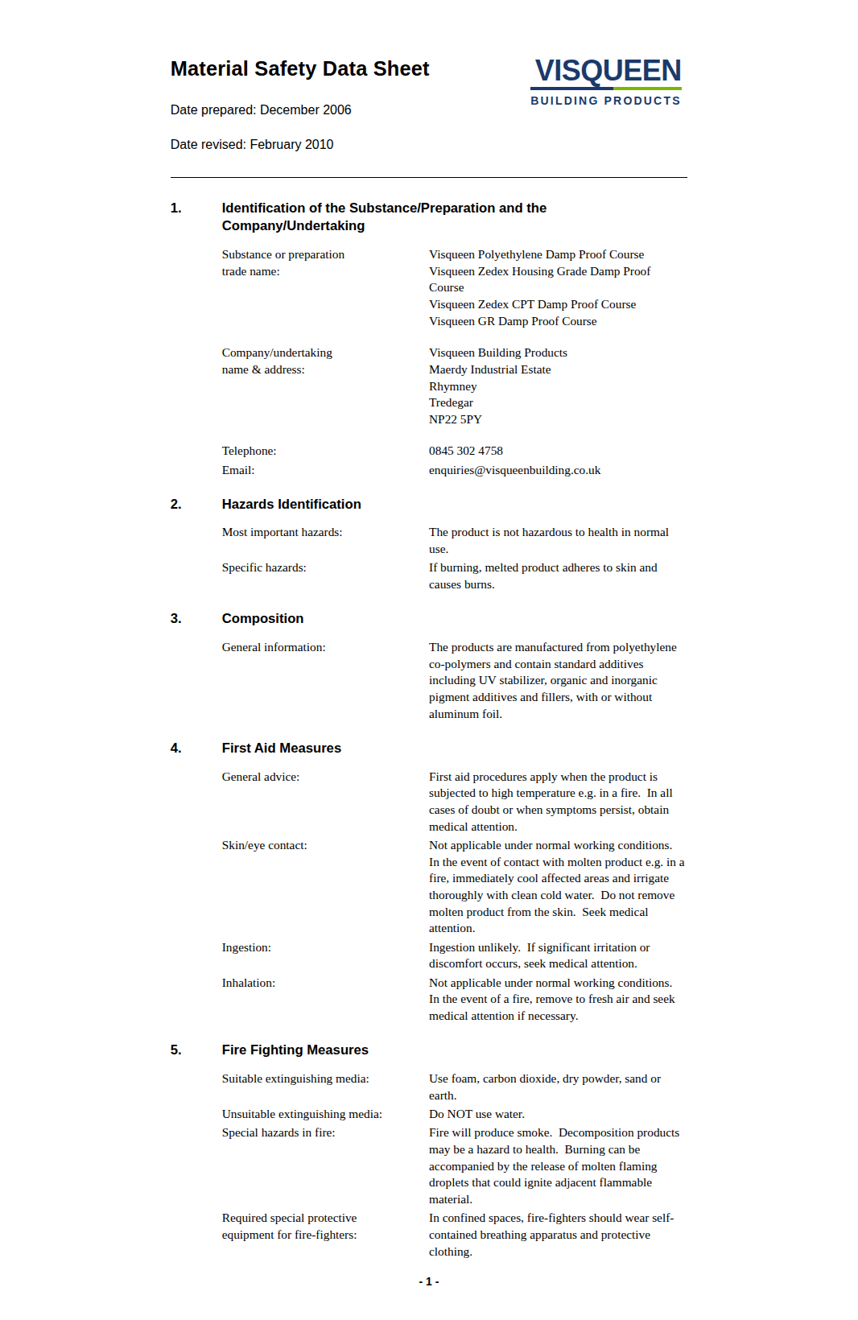Material Safety Data Sheet
Date prepared: December 2006
Date revised: February 2010
VISQUEEN
BUILDING PRODUCTS
1. Identification of the Substance/Preparation and the Company/Undertaking
| Substance or preparation trade name: | Visqueen Polyethylene Damp Proof Course Visqueen Zedex Housing Grade Damp Proof Course Visqueen Zedex CPT Damp Proof Course Visqueen GR Damp Proof Course |
| Company/undertaking name & address: | Visqueen Building Products Maerdy Industrial Estate Rhymney Tredegar NP22 5PY |
| Telephone: | 0845 302 4758 |
| Email: | enquiries@visqueenbuilding.co.uk |
2. Hazards Identification
| Most important hazards: | The product is not hazardous to health in normal use. |
| Specific hazards: | If burning, melted product adheres to skin and causes burns. |
3. Composition
| General information: | The products are manufactured from polyethylene co-polymers and contain standard additives including UV stabilizer, organic and inorganic pigment additives and fillers, with or without aluminum foil. |
4. First Aid Measures
| General advice: | First aid procedures apply when the product is subjected to high temperature e.g. in a fire. In all cases of doubt or when symptoms persist, obtain medical attention. |
| Skin/eye contact: | Not applicable under normal working conditions. In the event of contact with molten product e.g. in a fire, immediately cool affected areas and irrigate thoroughly with clean cold water. Do not remove molten product from the skin. Seek medical attention. |
| Ingestion: | Ingestion unlikely. If significant irritation or discomfort occurs, seek medical attention. |
| Inhalation: | Not applicable under normal working conditions. In the event of a fire, remove to fresh air and seek medical attention if necessary. |
5. Fire Fighting Measures
| Suitable extinguishing media: | Use foam, carbon dioxide, dry powder, sand or earth. |
| Unsuitable extinguishing media: | Do NOT use water. |
| Special hazards in fire: | Fire will produce smoke. Decomposition products may be a hazard to health. Burning can be accompanied by the release of molten flaming droplets that could ignite adjacent flammable material. |
| Required special protective equipment for fire-fighters: | In confined spaces, fire-fighters should wear self-contained breathing apparatus and protective clothing. |
- 1 -